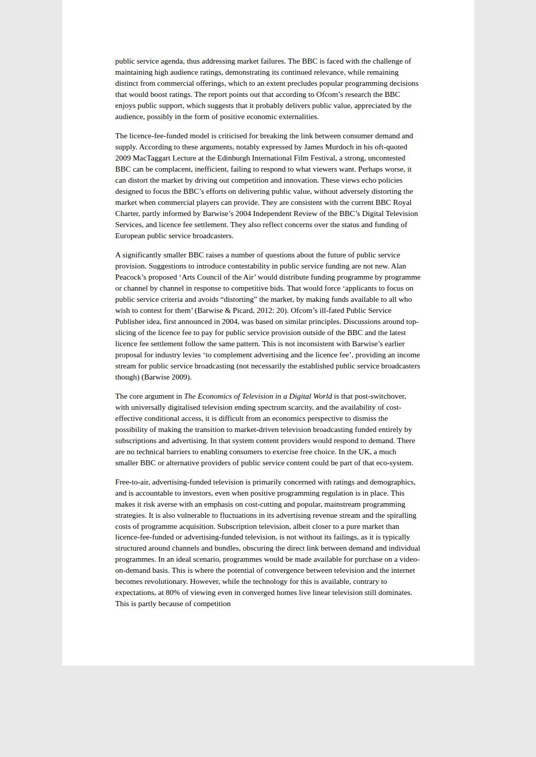public service agenda, thus addressing market failures. The BBC is faced with the challenge of maintaining high audience ratings, demonstrating its continued relevance, while remaining distinct from commercial offerings, which to an extent precludes popular programming decisions that would boost ratings. The report points out that according to Ofcom’s research the BBC enjoys public support, which suggests that it probably delivers public value, appreciated by the audience, possibly in the form of positive economic externalities.
The licence-fee-funded model is criticised for breaking the link between consumer demand and supply. According to these arguments, notably expressed by James Murdoch in his oft-quoted 2009 MacTaggart Lecture at the Edinburgh International Film Festival, a strong, uncontested BBC can be complacent, inefficient, failing to respond to what viewers want. Perhaps worse, it can distort the market by driving out competition and innovation. These views echo policies designed to focus the BBC’s efforts on delivering public value, without adversely distorting the market when commercial players can provide. They are consistent with the current BBC Royal Charter, partly informed by Barwise’s 2004 Independent Review of the BBC’s Digital Television Services, and licence fee settlement. They also reflect concerns over the status and funding of European public service broadcasters.
A significantly smaller BBC raises a number of questions about the future of public service provision. Suggestions to introduce contestability in public service funding are not new. Alan Peacock’s proposed ‘Arts Council of the Air’ would distribute funding programme by programme or channel by channel in response to competitive bids. That would force ‘applicants to focus on public service criteria and avoids “distorting” the market, by making funds available to all who wish to contest for them’ (Barwise & Picard, 2012: 20). Ofcom’s ill-fated Public Service Publisher idea, first announced in 2004, was based on similar principles. Discussions around top-slicing of the licence fee to pay for public service provision outside of the BBC and the latest licence fee settlement follow the same pattern. This is not inconsistent with Barwise’s earlier proposal for industry levies ‘to complement advertising and the licence fee’, providing an income stream for public service broadcasting (not necessarily the established public service broadcasters though) (Barwise 2009).
The core argument in The Economics of Television in a Digital World is that post-switchover, with universally digitalised television ending spectrum scarcity, and the availability of cost-effective conditional access, it is difficult from an economics perspective to dismiss the possibility of making the transition to market-driven television broadcasting funded entirely by subscriptions and advertising. In that system content providers would respond to demand. There are no technical barriers to enabling consumers to exercise free choice. In the UK, a much smaller BBC or alternative providers of public service content could be part of that eco-system.
Free-to-air, advertising-funded television is primarily concerned with ratings and demographics, and is accountable to investors, even when positive programming regulation is in place. This makes it risk averse with an emphasis on cost-cutting and popular, mainstream programming strategies. It is also vulnerable to fluctuations in its advertising revenue stream and the spiralling costs of programme acquisition. Subscription television, albeit closer to a pure market than licence-fee-funded or advertising-funded television, is not without its failings, as it is typically structured around channels and bundles, obscuring the direct link between demand and individual programmes. In an ideal scenario, programmes would be made available for purchase on a video-on-demand basis. This is where the potential of convergence between television and the internet becomes revolutionary. However, while the technology for this is available, contrary to expectations, at 80% of viewing even in converged homes live linear television still dominates. This is partly because of competition